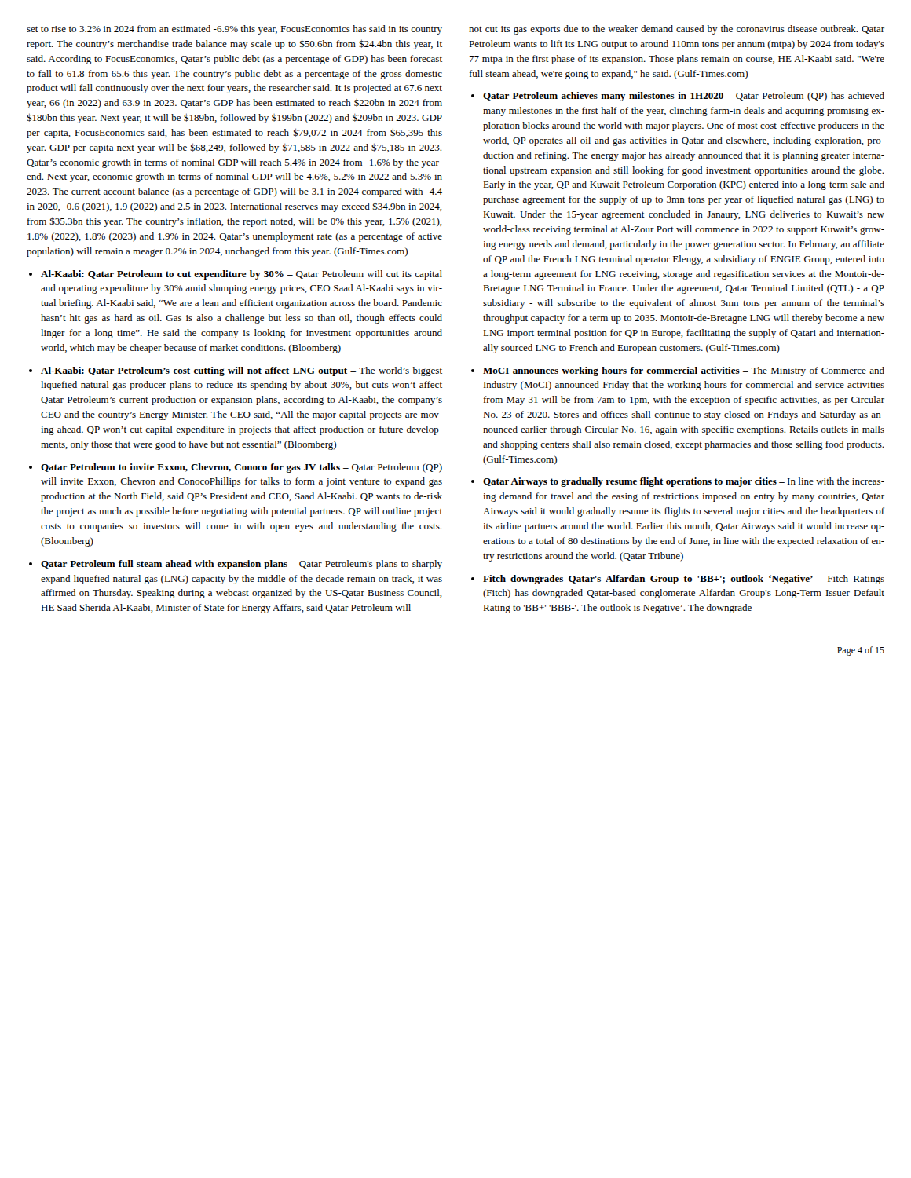set to rise to 3.2% in 2024 from an estimated -6.9% this year, FocusEconomics has said in its country report. The country’s merchandise trade balance may scale up to $50.6bn from $24.4bn this year, it said. According to FocusEconomics, Qatar’s public debt (as a percentage of GDP) has been forecast to fall to 61.8 from 65.6 this year. The country’s public debt as a percentage of the gross domestic product will fall continuously over the next four years, the researcher said. It is projected at 67.6 next year, 66 (in 2022) and 63.9 in 2023. Qatar’s GDP has been estimated to reach $220bn in 2024 from $180bn this year. Next year, it will be $189bn, followed by $199bn (2022) and $209bn in 2023. GDP per capita, FocusEconomics said, has been estimated to reach $79,072 in 2024 from $65,395 this year. GDP per capita next year will be $68,249, followed by $71,585 in 2022 and $75,185 in 2023. Qatar’s economic growth in terms of nominal GDP will reach 5.4% in 2024 from -1.6% by the year-end. Next year, economic growth in terms of nominal GDP will be 4.6%, 5.2% in 2022 and 5.3% in 2023. The current account balance (as a percentage of GDP) will be 3.1 in 2024 compared with -4.4 in 2020, -0.6 (2021), 1.9 (2022) and 2.5 in 2023. International reserves may exceed $34.9bn in 2024, from $35.3bn this year. The country’s inflation, the report noted, will be 0% this year, 1.5% (2021), 1.8% (2022), 1.8% (2023) and 1.9% in 2024. Qatar’s unemployment rate (as a percentage of active population) will remain a meager 0.2% in 2024, unchanged from this year. (Gulf-Times.com)
Al-Kaabi: Qatar Petroleum to cut expenditure by 30% – Qatar Petroleum will cut its capital and operating expenditure by 30% amid slumping energy prices, CEO Saad Al-Kaabi says in virtual briefing. Al-Kaabi said, “We are a lean and efficient organization across the board. Pandemic hasn’t hit gas as hard as oil. Gas is also a challenge but less so than oil, though effects could linger for a long time”. He said the company is looking for investment opportunities around world, which may be cheaper because of market conditions. (Bloomberg)
Al-Kaabi: Qatar Petroleum’s cost cutting will not affect LNG output – The world’s biggest liquefied natural gas producer plans to reduce its spending by about 30%, but cuts won’t affect Qatar Petroleum’s current production or expansion plans, according to Al-Kaabi, the company’s CEO and the country’s Energy Minister. The CEO said, “All the major capital projects are moving ahead. QP won’t cut capital expenditure in projects that affect production or future developments, only those that were good to have but not essential” (Bloomberg)
Qatar Petroleum to invite Exxon, Chevron, Conoco for gas JV talks – Qatar Petroleum (QP) will invite Exxon, Chevron and ConocoPhillips for talks to form a joint venture to expand gas production at the North Field, said QP’s President and CEO, Saad Al-Kaabi. QP wants to de-risk the project as much as possible before negotiating with potential partners. QP will outline project costs to companies so investors will come in with open eyes and understanding the costs. (Bloomberg)
Qatar Petroleum full steam ahead with expansion plans – Qatar Petroleum's plans to sharply expand liquefied natural gas (LNG) capacity by the middle of the decade remain on track, it was affirmed on Thursday. Speaking during a webcast organized by the US-Qatar Business Council, HE Saad Sherida Al-Kaabi, Minister of State for Energy Affairs, said Qatar Petroleum will
not cut its gas exports due to the weaker demand caused by the coronavirus disease outbreak. Qatar Petroleum wants to lift its LNG output to around 110mn tons per annum (mtpa) by 2024 from today's 77 mtpa in the first phase of its expansion. Those plans remain on course, HE Al-Kaabi said. "We're full steam ahead, we're going to expand," he said. (Gulf-Times.com)
Qatar Petroleum achieves many milestones in 1H2020 – Qatar Petroleum (QP) has achieved many milestones in the first half of the year, clinching farm-in deals and acquiring promising exploration blocks around the world with major players. One of most cost-effective producers in the world, QP operates all oil and gas activities in Qatar and elsewhere, including exploration, production and refining. The energy major has already announced that it is planning greater international upstream expansion and still looking for good investment opportunities around the globe. Early in the year, QP and Kuwait Petroleum Corporation (KPC) entered into a long-term sale and purchase agreement for the supply of up to 3mn tons per year of liquefied natural gas (LNG) to Kuwait. Under the 15-year agreement concluded in Janaury, LNG deliveries to Kuwait’s new world-class receiving terminal at Al-Zour Port will commence in 2022 to support Kuwait’s growing energy needs and demand, particularly in the power generation sector. In February, an affiliate of QP and the French LNG terminal operator Elengy, a subsidiary of ENGIE Group, entered into a long-term agreement for LNG receiving, storage and regasification services at the Montoir-de-Bretagne LNG Terminal in France. Under the agreement, Qatar Terminal Limited (QTL) - a QP subsidiary - will subscribe to the equivalent of almost 3mn tons per annum of the terminal’s throughput capacity for a term up to 2035. Montoir-de-Bretagne LNG will thereby become a new LNG import terminal position for QP in Europe, facilitating the supply of Qatari and internationally sourced LNG to French and European customers. (Gulf-Times.com)
MoCI announces working hours for commercial activities – The Ministry of Commerce and Industry (MoCI) announced Friday that the working hours for commercial and service activities from May 31 will be from 7am to 1pm, with the exception of specific activities, as per Circular No. 23 of 2020. Stores and offices shall continue to stay closed on Fridays and Saturday as announced earlier through Circular No. 16, again with specific exemptions. Retails outlets in malls and shopping centers shall also remain closed, except pharmacies and those selling food products. (Gulf-Times.com)
Qatar Airways to gradually resume flight operations to major cities – In line with the increasing demand for travel and the easing of restrictions imposed on entry by many countries, Qatar Airways said it would gradually resume its flights to several major cities and the headquarters of its airline partners around the world. Earlier this month, Qatar Airways said it would increase operations to a total of 80 destinations by the end of June, in line with the expected relaxation of entry restrictions around the world. (Qatar Tribune)
Fitch downgrades Qatar's Alfardan Group to 'BB+'; outlook ‘Negative’ – Fitch Ratings (Fitch) has downgraded Qatar-based conglomerate Alfardan Group's Long-Term Issuer Default Rating to 'BB+' 'BBB-'. The outlook is Negative’. The downgrade
Page 4 of 15